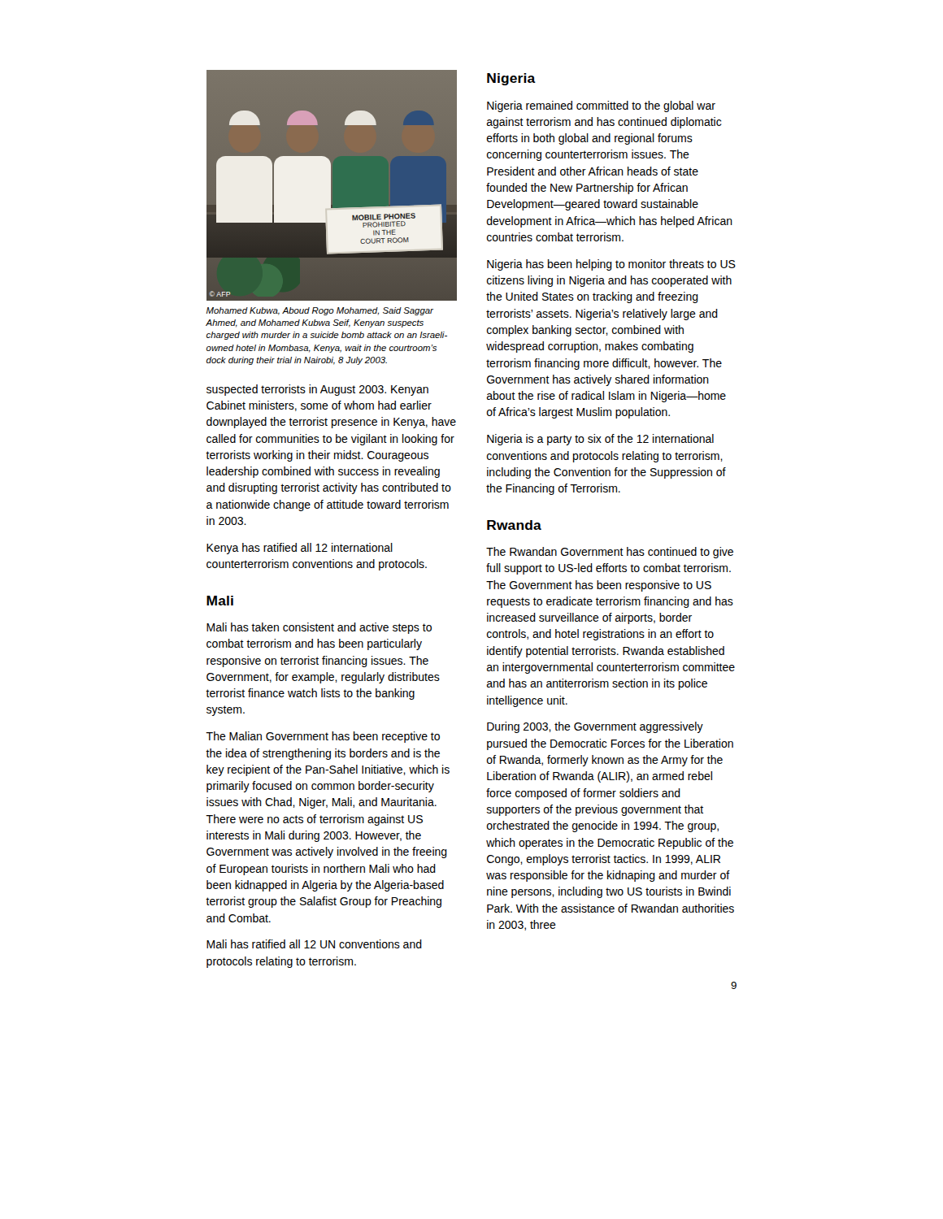MOBILE PHONESPROHIBITED
IN THE
COURT ROOM
© AFP
Mohamed Kubwa, Aboud Rogo Mohamed, Said Saggar Ahmed, and Mohamed Kubwa Seif, Kenyan suspects charged with murder in a suicide bomb attack on an Israeli-owned hotel in Mombasa, Kenya, wait in the courtroom’s dock during their trial in Nairobi, 8 July 2003.
suspected terrorists in August 2003. Kenyan Cabinet ministers, some of whom had earlier downplayed the terrorist presence in Kenya, have called for communities to be vigilant in looking for terrorists working in their midst. Courageous leadership combined with success in revealing and disrupting terrorist activity has contributed to a nationwide change of attitude toward terrorism in 2003.
Kenya has ratified all 12 international counterterrorism conventions and protocols.
Mali
Mali has taken consistent and active steps to combat terrorism and has been particularly responsive on terrorist financing issues. The Government, for example, regularly distributes terrorist finance watch lists to the banking system.
The Malian Government has been receptive to the idea of strengthening its borders and is the key recipient of the Pan-Sahel Initiative, which is primarily focused on common border-security issues with Chad, Niger, Mali, and Mauritania. There were no acts of terrorism against US interests in Mali during 2003. However, the Government was actively involved in the freeing of European tourists in northern Mali who had been kidnapped in Algeria by the Algeria-based terrorist group the Salafist Group for Preaching and Combat.
Mali has ratified all 12 UN conventions and protocols relating to terrorism.
Nigeria
Nigeria remained committed to the global war against terrorism and has continued diplomatic efforts in both global and regional forums concerning counterterrorism issues. The President and other African heads of state founded the New Partnership for African Development—geared toward sustainable development in Africa—which has helped African countries combat terrorism.
Nigeria has been helping to monitor threats to US citizens living in Nigeria and has cooperated with the United States on tracking and freezing terrorists’ assets. Nigeria’s relatively large and complex banking sector, combined with widespread corruption, makes combating terrorism financing more difficult, however. The Government has actively shared information about the rise of radical Islam in Nigeria—home of Africa’s largest Muslim population.
Nigeria is a party to six of the 12 international conventions and protocols relating to terrorism, including the Convention for the Suppression of the Financing of Terrorism.
Rwanda
The Rwandan Government has continued to give full support to US-led efforts to combat terrorism. The Government has been responsive to US requests to eradicate terrorism financing and has increased surveillance of airports, border controls, and hotel registrations in an effort to identify potential terrorists. Rwanda established an intergovernmental counterterrorism committee and has an antiterrorism section in its police intelligence unit.
During 2003, the Government aggressively pursued the Democratic Forces for the Liberation of Rwanda, formerly known as the Army for the Liberation of Rwanda (ALIR), an armed rebel force composed of former soldiers and supporters of the previous government that orchestrated the genocide in 1994. The group, which operates in the Democratic Republic of the Congo, employs terrorist tactics. In 1999, ALIR was responsible for the kidnaping and murder of nine persons, including two US tourists in Bwindi Park. With the assistance of Rwandan authorities in 2003, three
9